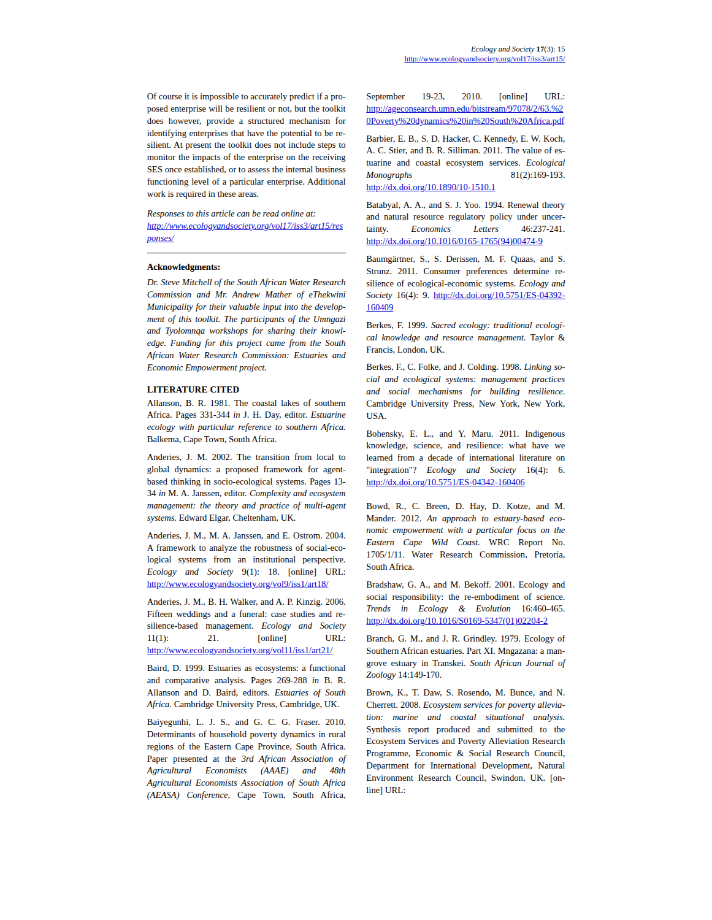Ecology and Society 17(3): 15
http://www.ecologyandsociety.org/vol17/iss3/art15/
Of course it is impossible to accurately predict if a proposed enterprise will be resilient or not, but the toolkit does however, provide a structured mechanism for identifying enterprises that have the potential to be resilient. At present the toolkit does not include steps to monitor the impacts of the enterprise on the receiving SES once established, or to assess the internal business functioning level of a particular enterprise. Additional work is required in these areas.
Responses to this article can be read online at:
http://www.ecologyandsociety.org/vol17/iss3/art15/responses/
Acknowledgments:
Dr. Steve Mitchell of the South African Water Research Commission and Mr. Andrew Mather of eThekwini Municipality for their valuable input into the development of this toolkit. The participants of the Umngazi and Tyolomnqa workshops for sharing their knowledge. Funding for this project came from the South African Water Research Commission: Estuaries and Economic Empowerment project.
LITERATURE CITED
Allanson, B. R. 1981. The coastal lakes of southern Africa. Pages 331-344 in J. H. Day, editor. Estuarine ecology with particular reference to southern Africa. Balkema, Cape Town, South Africa.
Anderies, J. M. 2002. The transition from local to global dynamics: a proposed framework for agent-based thinking in socio-ecological systems. Pages 13-34 in M. A. Janssen, editor. Complexity and ecosystem management: the theory and practice of multi-agent systems. Edward Elgar, Cheltenham, UK.
Anderies, J. M., M. A. Janssen, and E. Ostrom. 2004. A framework to analyze the robustness of social-ecological systems from an institutional perspective. Ecology and Society 9(1): 18. [online] URL: http://www.ecologyandsociety.org/vol9/iss1/art18/
Anderies, J. M., B. H. Walker, and A. P. Kinzig. 2006. Fifteen weddings and a funeral: case studies and resilience-based management. Ecology and Society 11(1): 21. [online] URL: http://www.ecologyandsociety.org/vol11/iss1/art21/
Baird, D. 1999. Estuaries as ecosystems: a functional and comparative analysis. Pages 269-288 in B. R. Allanson and D. Baird, editors. Estuaries of South Africa. Cambridge University Press, Cambridge, UK.
Baiyegunhi, L. J. S., and G. C. G. Fraser. 2010. Determinants of household poverty dynamics in rural regions of the Eastern Cape Province, South Africa. Paper presented at the 3rd African Association of Agricultural Economists (AAAE) and 48th Agricultural Economists Association of South Africa (AEASA) Conference, Cape Town, South Africa, September 19-23, 2010. [online] URL: http://ageconsearch.umn.edu/bitstream/97078/2/63.%20Poverty%20dynamics%20in%20South%20Africa.pdf
Barbier, E. B., S. D. Hacker, C. Kennedy, E. W. Koch, A. C. Stier, and B. R. Silliman. 2011. The value of estuarine and coastal ecosystem services. Ecological Monographs 81(2):169-193. http://dx.doi.org/10.1890/10-1510.1
Batabyal, A. A., and S. J. Yoo. 1994. Renewal theory and natural resource regulatory policy under uncertainty. Economics Letters 46:237-241. http://dx.doi.org/10.1016/0165-1765(94)00474-9
Baumgärtner, S., S. Derissen, M. F. Quaas, and S. Strunz. 2011. Consumer preferences determine resilience of ecological-economic systems. Ecology and Society 16(4): 9. http://dx.doi.org/10.5751/ES-04392-160409
Berkes, F. 1999. Sacred ecology: traditional ecological knowledge and resource management. Taylor & Francis, London, UK.
Berkes, F., C. Folke, and J. Colding. 1998. Linking social and ecological systems: management practices and social mechanisms for building resilience. Cambridge University Press, New York, New York, USA.
Bohensky, E. L., and Y. Maru. 2011. Indigenous knowledge, science, and resilience: what have we learned from a decade of international literature on "integration"? Ecology and Society 16(4): 6. http://dx.doi.org/10.5751/ES-04342-160406
Bowd, R., C. Breen, D. Hay, D. Kotze, and M. Mander. 2012. An approach to estuary-based economic empowerment with a particular focus on the Eastern Cape Wild Coast. WRC Report No. 1705/1/11. Water Research Commission, Pretoria, South Africa.
Bradshaw, G. A., and M. Bekoff. 2001. Ecology and social responsibility: the re-embodiment of science. Trends in Ecology & Evolution 16:460-465. http://dx.doi.org/10.1016/S0169-5347(01)02204-2
Branch, G. M., and J. R. Grindley. 1979. Ecology of Southern African estuaries. Part XI. Mngazana: a mangrove estuary in Transkei. South African Journal of Zoology 14:149-170.
Brown, K., T. Daw, S. Rosendo, M. Bunce, and N. Cherrett. 2008. Ecosystem services for poverty alleviation: marine and coastal situational analysis. Synthesis report produced and submitted to the Ecosystem Services and Poverty Alleviation Research Programme, Economic & Social Research Council, Department for International Development, Natural Environment Research Council, Swindon, UK. [online] URL: